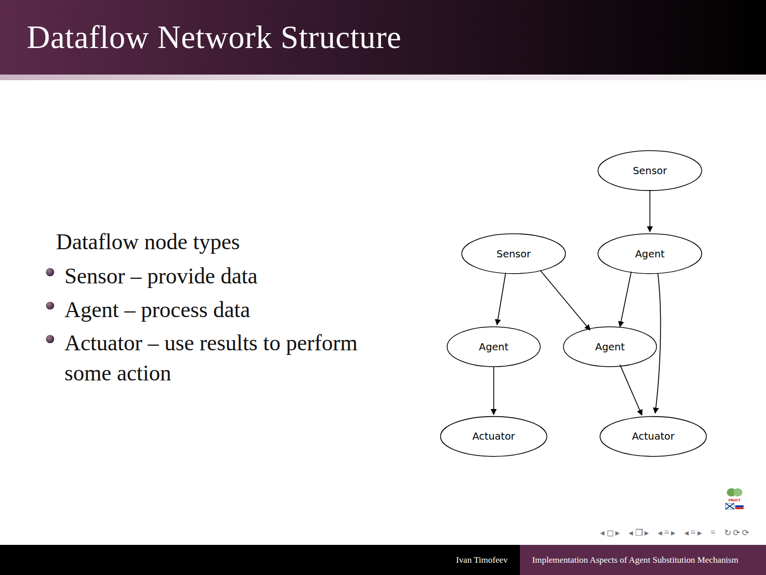Dataflow Network Structure
Dataflow node types
Sensor – provide data
Agent – process data
Actuator – use results to perform some action
Sensor Sensor Agent Agent Agent Actuator Actuator
FRUCT
◂◻▸
◂❐▸
◂≡▸
◂≡▸
≡
↻⟳⟳
Ivan Timofeev
Implementation Aspects of Agent Substitution Mechanism